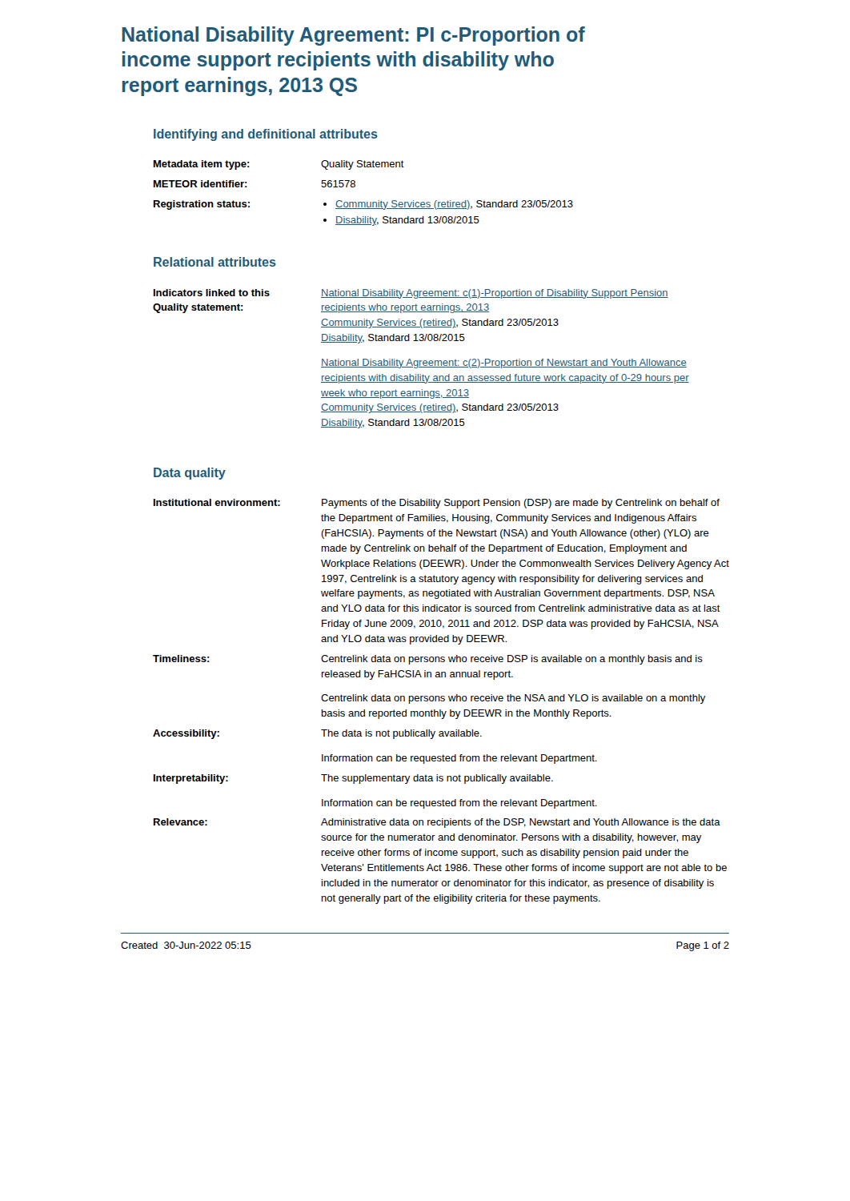National Disability Agreement: PI c-Proportion of
income support recipients with disability who
report earnings, 2013 QS
Identifying and definitional attributes
| Metadata item type: | Quality Statement |
| METEOR identifier: | 561578 |
| Registration status: | Community Services (retired) , Standard 23/05/2013 Disability , Standard 13/08/2015 |
Relational attributes
| Indicators linked to this Quality statement: | National Disability Agreement: c(1)-Proportion of Disability Support Pension recipients who report earnings, 2013 Community Services (retired) , Standard 23/05/2013 Disability , Standard 13/08/2015 National Disability Agreement: c(2)-Proportion of Newstart and Youth Allowance recipients with disability and an assessed future work capacity of 0-29 hours per week who report earnings, 2013 Community Services (retired) , Standard 23/05/2013 Disability , Standard 13/08/2015 |
Data quality
| Institutional environment: | Payments of the Disability Support Pension (DSP) are made by Centrelink on behalf of the Department of Families, Housing, Community Services and Indigenous Affairs (FaHCSIA). Payments of the Newstart (NSA) and Youth Allowance (other) (YLO) are made by Centrelink on behalf of the Department of Education, Employment and Workplace Relations (DEEWR). Under the Commonwealth Services Delivery Agency Act 1997, Centrelink is a statutory agency with responsibility for delivering services and welfare payments, as negotiated with Australian Government departments. DSP, NSA and YLO data for this indicator is sourced from Centrelink administrative data as at last Friday of June 2009, 2010, 2011 and 2012. DSP data was provided by FaHCSIA, NSA and YLO data was provided by DEEWR. |
| Timeliness: | Centrelink data on persons who receive DSP is available on a monthly basis and is released by FaHCSIA in an annual report. Centrelink data on persons who receive the NSA and YLO is available on a monthly basis and reported monthly by DEEWR in the Monthly Reports. |
| Accessibility: | The data is not publically available. Information can be requested from the relevant Department. |
| Interpretability: | The supplementary data is not publically available. Information can be requested from the relevant Department. |
| Relevance: | Administrative data on recipients of the DSP, Newstart and Youth Allowance is the data source for the numerator and denominator. Persons with a disability, however, may receive other forms of income support, such as disability pension paid under the Veterans' Entitlements Act 1986. These other forms of income support are not able to be included in the numerator or denominator for this indicator, as presence of disability is not generally part of the eligibility criteria for these payments. |
Created 30-Jun-2022 05:15
Page 1 of 2